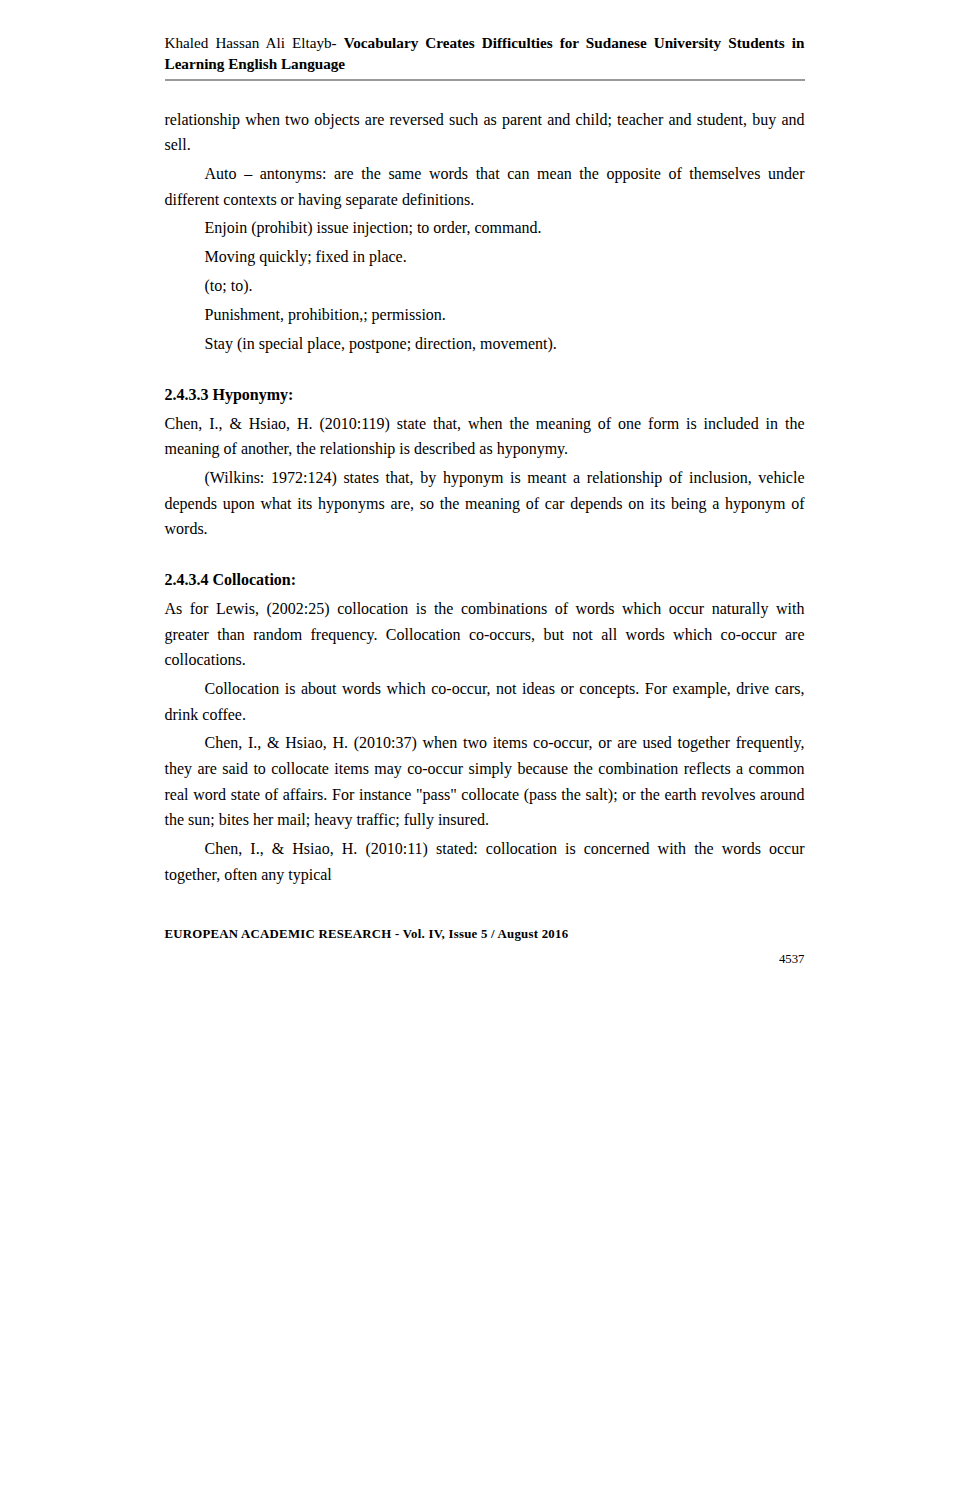Khaled Hassan Ali Eltayb- Vocabulary Creates Difficulties for Sudanese University Students in Learning English Language
relationship when two objects are reversed such as parent and child; teacher and student, buy and sell.
Auto – antonyms: are the same words that can mean the opposite of themselves under different contexts or having separate definitions.
Enjoin (prohibit) issue injection; to order, command.
Moving quickly; fixed in place.
(to; to).
Punishment, prohibition,; permission.
Stay (in special place, postpone; direction, movement).
2.4.3.3 Hyponymy:
Chen, I., & Hsiao, H. (2010:119) state that, when the meaning of one form is included in the meaning of another, the relationship is described as hyponymy.
(Wilkins: 1972:124) states that, by hyponym is meant a relationship of inclusion, vehicle depends upon what its hyponyms are, so the meaning of car depends on its being a hyponym of words.
2.4.3.4 Collocation:
As for Lewis, (2002:25) collocation is the combinations of words which occur naturally with greater than random frequency. Collocation co-occurs, but not all words which co-occur are collocations.
Collocation is about words which co-occur, not ideas or concepts. For example, drive cars, drink coffee.
Chen, I., & Hsiao, H. (2010:37) when two items co-occur, or are used together frequently, they are said to collocate items may co-occur simply because the combination reflects a common real word state of affairs. For instance "pass" collocate (pass the salt); or the earth revolves around the sun; bites her mail; heavy traffic; fully insured.
Chen, I., & Hsiao, H. (2010:11) stated: collocation is concerned with the words occur together, often any typical
EUROPEAN ACADEMIC RESEARCH - Vol. IV, Issue 5 / August 2016
4537